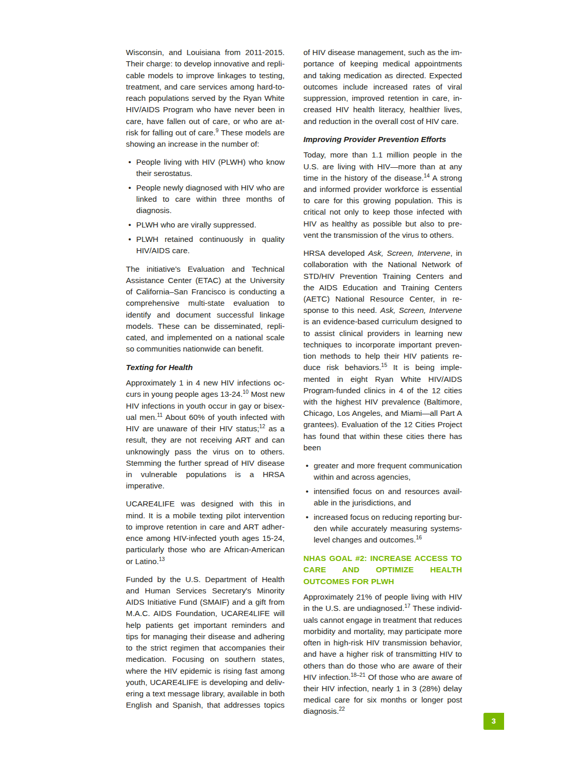Wisconsin, and Louisiana from 2011-2015. Their charge: to develop innovative and replicable models to improve linkages to testing, treatment, and care services among hard-to-reach populations served by the Ryan White HIV/AIDS Program who have never been in care, have fallen out of care, or who are at-risk for falling out of care.9 These models are showing an increase in the number of:
People living with HIV (PLWH) who know their serostatus.
People newly diagnosed with HIV who are linked to care within three months of diagnosis.
PLWH who are virally suppressed.
PLWH retained continuously in quality HIV/AIDS care.
The initiative's Evaluation and Technical Assistance Center (ETAC) at the University of California–San Francisco is conducting a comprehensive multi-state evaluation to identify and document successful linkage models. These can be disseminated, replicated, and implemented on a national scale so communities nationwide can benefit.
Texting for Health
Approximately 1 in 4 new HIV infections occurs in young people ages 13-24.10 Most new HIV infections in youth occur in gay or bisexual men.11 About 60% of youth infected with HIV are unaware of their HIV status;12 as a result, they are not receiving ART and can unknowingly pass the virus on to others. Stemming the further spread of HIV disease in vulnerable populations is a HRSA imperative.
UCARE4LIFE was designed with this in mind. It is a mobile texting pilot intervention to improve retention in care and ART adherence among HIV-infected youth ages 15-24, particularly those who are African-American or Latino.13
Funded by the U.S. Department of Health and Human Services Secretary's Minority AIDS Initiative Fund (SMAIF) and a gift from M.A.C. AIDS Foundation, UCARE4LIFE will help patients get important reminders and tips for managing their disease and adhering to the strict regimen that accompanies their medication. Focusing on southern states, where the HIV epidemic is rising fast among youth, UCARE4LIFE is developing and delivering a text message library, available in both English and Spanish, that addresses topics of HIV disease management, such as the importance of keeping medical appointments and taking medication as directed. Expected outcomes include increased rates of viral suppression, improved retention in care, increased HIV health literacy, healthier lives, and reduction in the overall cost of HIV care.
Improving Provider Prevention Efforts
Today, more than 1.1 million people in the U.S. are living with HIV—more than at any time in the history of the disease.14 A strong and informed provider workforce is essential to care for this growing population. This is critical not only to keep those infected with HIV as healthy as possible but also to prevent the transmission of the virus to others.
HRSA developed Ask, Screen, Intervene, in collaboration with the National Network of STD/HIV Prevention Training Centers and the AIDS Education and Training Centers (AETC) National Resource Center, in response to this need. Ask, Screen, Intervene is an evidence-based curriculum designed to to assist clinical providers in learning new techniques to incorporate important prevention methods to help their HIV patients reduce risk behaviors.15 It is being implemented in eight Ryan White HIV/AIDS Program-funded clinics in 4 of the 12 cities with the highest HIV prevalence (Baltimore, Chicago, Los Angeles, and Miami—all Part A grantees). Evaluation of the 12 Cities Project has found that within these cities there has been
greater and more frequent communication within and across agencies,
intensified focus on and resources available in the jurisdictions, and
increased focus on reducing reporting burden while accurately measuring systems-level changes and outcomes.16
NHAS Goal #2: Increase Access to Care and Optimize Health Outcomes for PLWH
Approximately 21% of people living with HIV in the U.S. are undiagnosed.17 These individuals cannot engage in treatment that reduces morbidity and mortality, may participate more often in high-risk HIV transmission behavior, and have a higher risk of transmitting HIV to others than do those who are aware of their HIV infection.18–21 Of those who are aware of their HIV infection, nearly 1 in 3 (28%) delay medical care for six months or longer post diagnosis.22
3